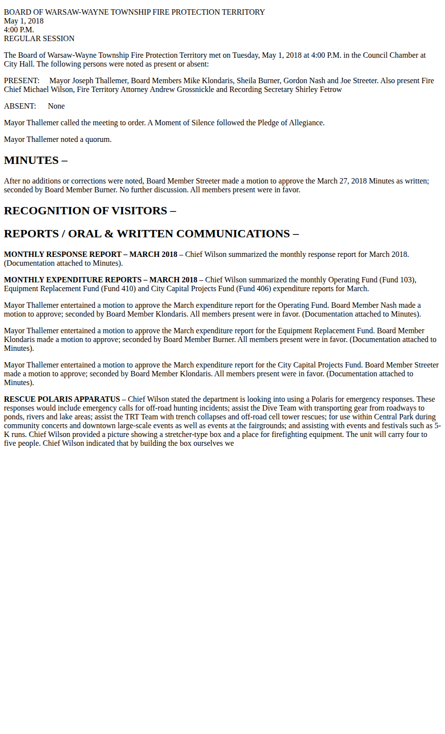BOARD OF WARSAW-WAYNE TOWNSHIP FIRE PROTECTION TERRITORY
May 1, 2018
4:00 P.M.
REGULAR SESSION
The Board of Warsaw-Wayne Township Fire Protection Territory met on Tuesday, May 1, 2018 at 4:00 P.M. in the Council Chamber at City Hall. The following persons were noted as present or absent:
PRESENT: Mayor Joseph Thallemer, Board Members Mike Klondaris, Sheila Burner, Gordon Nash and Joe Streeter. Also present Fire Chief Michael Wilson, Fire Territory Attorney Andrew Grossnickle and Recording Secretary Shirley Fetrow
ABSENT: None
Mayor Thallemer called the meeting to order. A Moment of Silence followed the Pledge of Allegiance.
Mayor Thallemer noted a quorum.
MINUTES –
After no additions or corrections were noted, Board Member Streeter made a motion to approve the March 27, 2018 Minutes as written; seconded by Board Member Burner. No further discussion. All members present were in favor.
RECOGNITION OF VISITORS –
REPORTS / ORAL & WRITTEN COMMUNICATIONS –
MONTHLY RESPONSE REPORT – MARCH 2018 – Chief Wilson summarized the monthly response report for March 2018. (Documentation attached to Minutes).
MONTHLY EXPENDITURE REPORTS – MARCH 2018 – Chief Wilson summarized the monthly Operating Fund (Fund 103), Equipment Replacement Fund (Fund 410) and City Capital Projects Fund (Fund 406) expenditure reports for March.
Mayor Thallemer entertained a motion to approve the March expenditure report for the Operating Fund. Board Member Nash made a motion to approve; seconded by Board Member Klondaris. All members present were in favor. (Documentation attached to Minutes).
Mayor Thallemer entertained a motion to approve the March expenditure report for the Equipment Replacement Fund. Board Member Klondaris made a motion to approve; seconded by Board Member Burner. All members present were in favor. (Documentation attached to Minutes).
Mayor Thallemer entertained a motion to approve the March expenditure report for the City Capital Projects Fund. Board Member Streeter made a motion to approve; seconded by Board Member Klondaris. All members present were in favor. (Documentation attached to Minutes).
RESCUE POLARIS APPARATUS – Chief Wilson stated the department is looking into using a Polaris for emergency responses. These responses would include emergency calls for off-road hunting incidents; assist the Dive Team with transporting gear from roadways to ponds, rivers and lake areas; assist the TRT Team with trench collapses and off-road cell tower rescues; for use within Central Park during community concerts and downtown large-scale events as well as events at the fairgrounds; and assisting with events and festivals such as 5-K runs. Chief Wilson provided a picture showing a stretcher-type box and a place for firefighting equipment. The unit will carry four to five people. Chief Wilson indicated that by building the box ourselves we